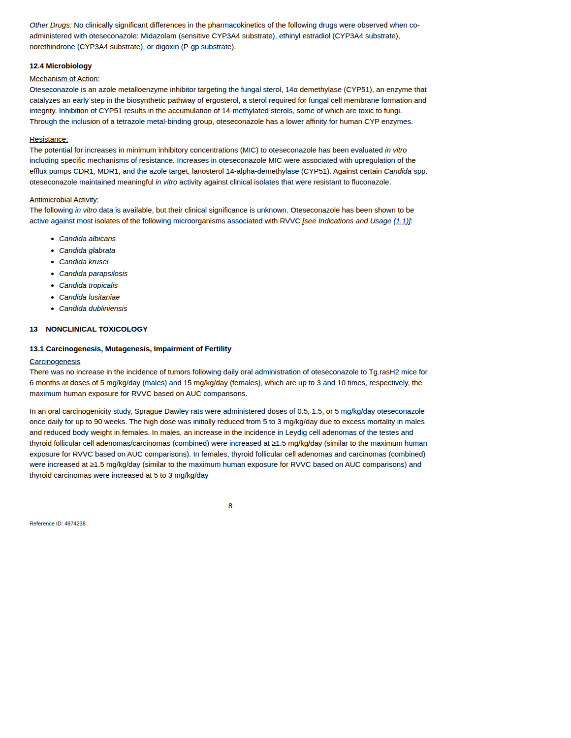Other Drugs: No clinically significant differences in the pharmacokinetics of the following drugs were observed when co-administered with oteseconazole: Midazolam (sensitive CYP3A4 substrate), ethinyl estradiol (CYP3A4 substrate), norethindrone (CYP3A4 substrate), or digoxin (P-gp substrate).
12.4 Microbiology
Mechanism of Action:
Oteseconazole is an azole metalloenzyme inhibitor targeting the fungal sterol, 14α demethylase (CYP51), an enzyme that catalyzes an early step in the biosynthetic pathway of ergosterol, a sterol required for fungal cell membrane formation and integrity. Inhibition of CYP51 results in the accumulation of 14-methylated sterols, some of which are toxic to fungi. Through the inclusion of a tetrazole metal-binding group, oteseconazole has a lower affinity for human CYP enzymes.
Resistance:
The potential for increases in minimum inhibitory concentrations (MIC) to oteseconazole has been evaluated in vitro including specific mechanisms of resistance. Increases in oteseconazole MIC were associated with upregulation of the efflux pumps CDR1, MDR1, and the azole target, lanosterol 14-alpha-demethylase (CYP51). Against certain Candida spp. oteseconazole maintained meaningful in vitro activity against clinical isolates that were resistant to fluconazole.
Antimicrobial Activity:
The following in vitro data is available, but their clinical significance is unknown. Oteseconazole has been shown to be active against most isolates of the following microorganisms associated with RVVC [see Indications and Usage (1.1)]:
Candida albicans
Candida glabrata
Candida krusei
Candida parapsilosis
Candida tropicalis
Candida lusitaniae
Candida dubliniensis
13 NONCLINICAL TOXICOLOGY
13.1 Carcinogenesis, Mutagenesis, Impairment of Fertility
Carcinogenesis
There was no increase in the incidence of tumors following daily oral administration of oteseconazole to Tg.rasH2 mice for 6 months at doses of 5 mg/kg/day (males) and 15 mg/kg/day (females), which are up to 3 and 10 times, respectively, the maximum human exposure for RVVC based on AUC comparisons.
In an oral carcinogenicity study, Sprague Dawley rats were administered doses of 0.5, 1.5, or 5 mg/kg/day oteseconazole once daily for up to 90 weeks. The high dose was initially reduced from 5 to 3 mg/kg/day due to excess mortality in males and reduced body weight in females. In males, an increase in the incidence in Leydig cell adenomas of the testes and thyroid follicular cell adenomas/carcinomas (combined) were increased at ≥1.5 mg/kg/day (similar to the maximum human exposure for RVVC based on AUC comparisons). In females, thyroid follicular cell adenomas and carcinomas (combined) were increased at ≥1.5 mg/kg/day (similar to the maximum human exposure for RVVC based on AUC comparisons) and thyroid carcinomas were increased at 5 to 3 mg/kg/day
8
Reference ID: 4974238